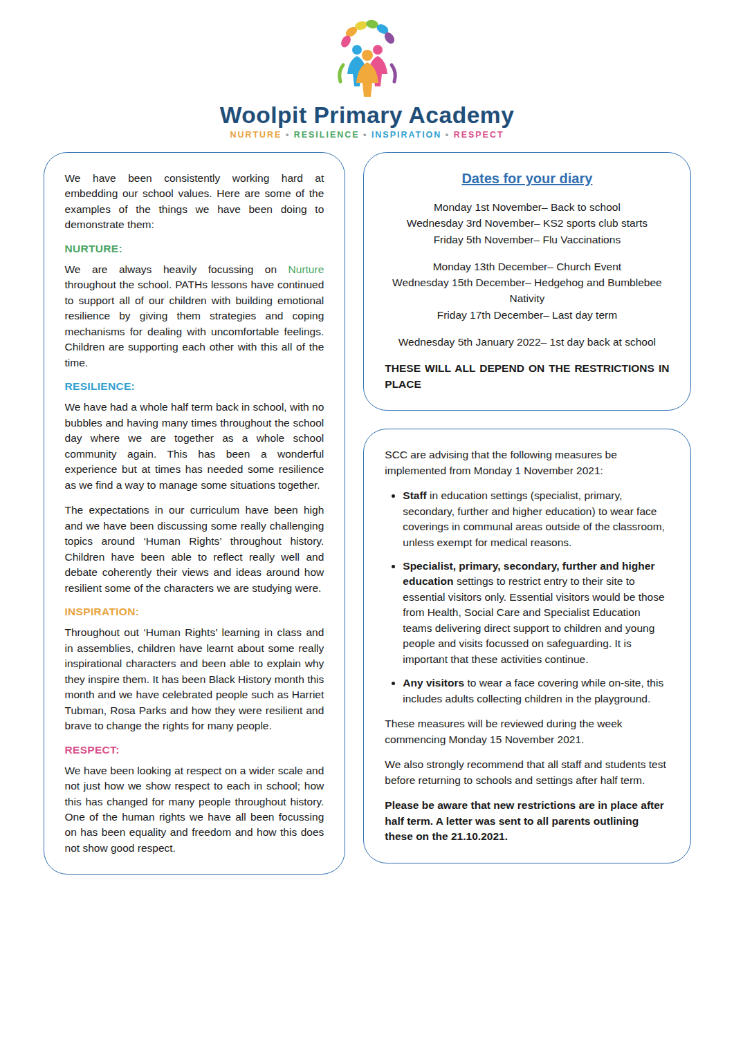Woolpit Primary Academy
NURTURE • RESILIENCE • INSPIRATION • RESPECT
We have been consistently working hard at embedding our school values. Here are some of the examples of the things we have been doing to demonstrate them:
NURTURE:
We are always heavily focussing on Nurture throughout the school. PATHs lessons have continued to support all of our children with building emotional resilience by giving them strategies and coping mechanisms for dealing with uncomfortable feelings. Children are supporting each other with this all of the time.
RESILIENCE:
We have had a whole half term back in school, with no bubbles and having many times throughout the school day where we are together as a whole school community again. This has been a wonderful experience but at times has needed some resilience as we find a way to manage some situations together.
The expectations in our curriculum have been high and we have been discussing some really challenging topics around ‘Human Rights’ throughout history. Children have been able to reflect really well and debate coherently their views and ideas around how resilient some of the characters we are studying were.
INSPIRATION:
Throughout out ‘Human Rights’ learning in class and in assemblies, children have learnt about some really inspirational characters and been able to explain why they inspire them. It has been Black History month this month and we have celebrated people such as Harriet Tubman, Rosa Parks and how they were resilient and brave to change the rights for many people.
RESPECT:
We have been looking at respect on a wider scale and not just how we show respect to each in school; how this has changed for many people throughout history. One of the human rights we have all been focussing on has been equality and freedom and how this does not show good respect.
Dates for your diary
Monday 1st November– Back to school
Wednesday 3rd November– KS2 sports club starts
Friday 5th November– Flu Vaccinations
Monday 13th December– Church Event
Wednesday 15th December– Hedgehog and Bumblebee Nativity
Friday 17th December– Last day term
Wednesday 5th January 2022– 1st day back at school
THESE WILL ALL DEPEND ON THE RESTRICTIONS IN PLACE
SCC are advising that the following measures be implemented from Monday 1 November 2021:
Staff in education settings (specialist, primary, secondary, further and higher education) to wear face coverings in communal areas outside of the classroom, unless exempt for medical reasons.
Specialist, primary, secondary, further and higher education settings to restrict entry to their site to essential visitors only. Essential visitors would be those from Health, Social Care and Specialist Education teams delivering direct support to children and young people and visits focussed on safeguarding. It is important that these activities continue.
Any visitors to wear a face covering while on-site, this includes adults collecting children in the playground.
These measures will be reviewed during the week commencing Monday 15 November 2021.
We also strongly recommend that all staff and students test before returning to schools and settings after half term.
Please be aware that new restrictions are in place after half term. A letter was sent to all parents outlining these on the 21.10.2021.